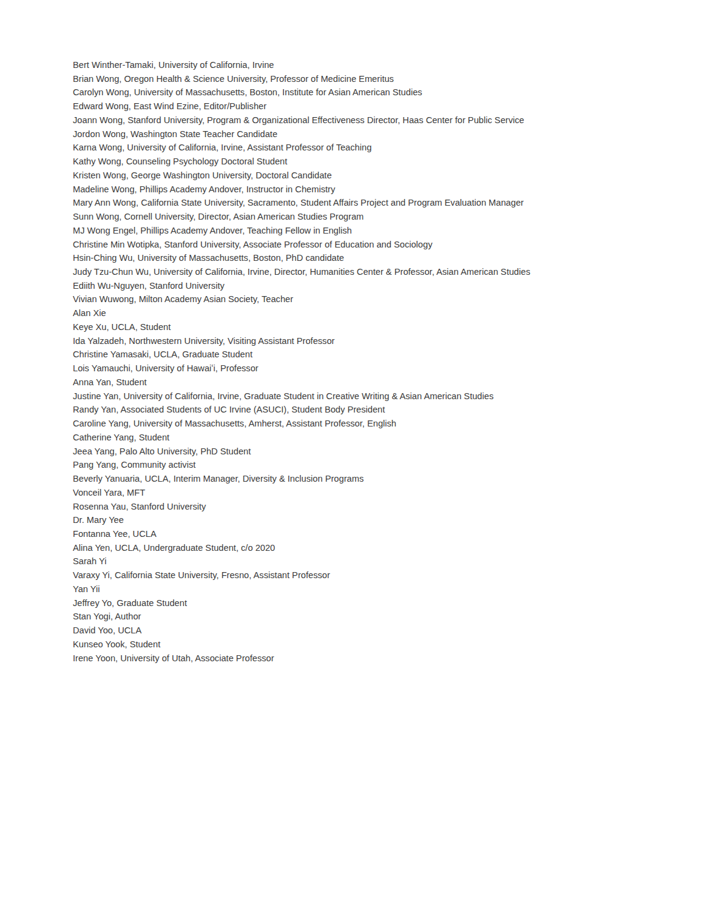Bert Winther-Tamaki, University of California, Irvine
Brian Wong, Oregon Health & Science University, Professor of Medicine Emeritus
Carolyn Wong, University of Massachusetts, Boston, Institute for Asian American Studies
Edward Wong, East Wind Ezine, Editor/Publisher
Joann Wong, Stanford University, Program & Organizational Effectiveness Director, Haas Center for Public Service
Jordon Wong, Washington State Teacher Candidate
Karna Wong, University of California, Irvine, Assistant Professor of Teaching
Kathy Wong, Counseling Psychology Doctoral Student
Kristen Wong, George Washington University, Doctoral Candidate
Madeline Wong, Phillips Academy Andover, Instructor in Chemistry
Mary Ann Wong, California State University, Sacramento, Student Affairs Project and Program Evaluation Manager
Sunn Wong, Cornell University, Director, Asian American Studies Program
MJ Wong Engel, Phillips Academy Andover, Teaching Fellow in English
Christine Min Wotipka, Stanford University, Associate Professor of Education and Sociology
Hsin-Ching Wu, University of Massachusetts, Boston, PhD candidate
Judy Tzu-Chun Wu, University of California, Irvine, Director, Humanities Center & Professor, Asian American Studies
Ediith Wu-Nguyen, Stanford University
Vivian Wuwong, Milton Academy Asian Society, Teacher
Alan Xie
Keye Xu, UCLA, Student
Ida Yalzadeh, Northwestern University, Visiting Assistant Professor
Christine Yamasaki, UCLA, Graduate Student
Lois Yamauchi, University of Hawaiʻi, Professor
Anna Yan, Student
Justine Yan, University of California, Irvine, Graduate Student in Creative Writing & Asian American Studies
Randy Yan, Associated Students of UC Irvine (ASUCI), Student Body President
Caroline Yang, University of Massachusetts, Amherst, Assistant Professor, English
Catherine Yang, Student
Jeea Yang, Palo Alto University, PhD Student
Pang Yang, Community activist
Beverly Yanuaria, UCLA, Interim Manager, Diversity & Inclusion Programs
Vonceil Yara, MFT
Rosenna Yau, Stanford University
Dr. Mary Yee
Fontanna Yee, UCLA
Alina Yen, UCLA, Undergraduate Student, c/o 2020
Sarah Yi
Varaxy Yi, California State University, Fresno, Assistant Professor
Yan Yii
Jeffrey Yo, Graduate Student
Stan Yogi, Author
David Yoo, UCLA
Kunseo Yook, Student
Irene Yoon, University of Utah, Associate Professor